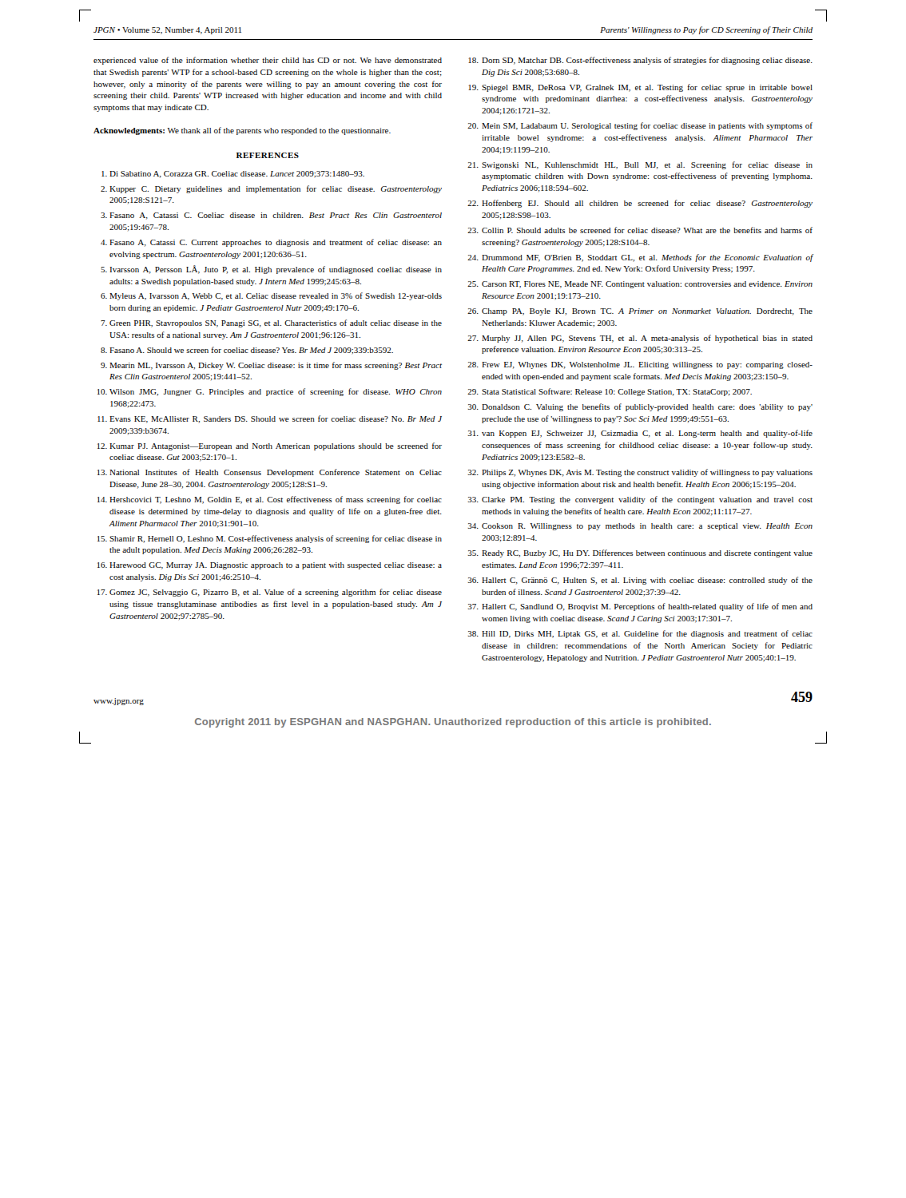JPGN • Volume 52, Number 4, April 2011
Parents' Willingness to Pay for CD Screening of Their Child
experienced value of the information whether their child has CD or not. We have demonstrated that Swedish parents' WTP for a school-based CD screening on the whole is higher than the cost; however, only a minority of the parents were willing to pay an amount covering the cost for screening their child. Parents' WTP increased with higher education and income and with child symptoms that may indicate CD.
Acknowledgments: We thank all of the parents who responded to the questionnaire.
REFERENCES
Di Sabatino A, Corazza GR. Coeliac disease. Lancet 2009;373:1480–93.
Kupper C. Dietary guidelines and implementation for celiac disease. Gastroenterology 2005;128:S121–7.
Fasano A, Catassi C. Coeliac disease in children. Best Pract Res Clin Gastroenterol 2005;19:467–78.
Fasano A, Catassi C. Current approaches to diagnosis and treatment of celiac disease: an evolving spectrum. Gastroenterology 2001;120:636–51.
Ivarsson A, Persson LÅ, Juto P, et al. High prevalence of undiagnosed coeliac disease in adults: a Swedish population-based study. J Intern Med 1999;245:63–8.
Myleus A, Ivarsson A, Webb C, et al. Celiac disease revealed in 3% of Swedish 12-year-olds born during an epidemic. J Pediatr Gastroenterol Nutr 2009;49:170–6.
Green PHR, Stavropoulos SN, Panagi SG, et al. Characteristics of adult celiac disease in the USA: results of a national survey. Am J Gastroenterol 2001;96:126–31.
Fasano A. Should we screen for coeliac disease? Yes. Br Med J 2009;339:b3592.
Mearin ML, Ivarsson A, Dickey W. Coeliac disease: is it time for mass screening? Best Pract Res Clin Gastroenterol 2005;19:441–52.
Wilson JMG, Jungner G. Principles and practice of screening for disease. WHO Chron 1968;22:473.
Evans KE, McAllister R, Sanders DS. Should we screen for coeliac disease? No. Br Med J 2009;339:b3674.
Kumar PJ. Antagonist—European and North American populations should be screened for coeliac disease. Gut 2003;52:170–1.
National Institutes of Health Consensus Development Conference Statement on Celiac Disease, June 28–30, 2004. Gastroenterology 2005;128:S1–9.
Hershcovici T, Leshno M, Goldin E, et al. Cost effectiveness of mass screening for coeliac disease is determined by time-delay to diagnosis and quality of life on a gluten-free diet. Aliment Pharmacol Ther 2010;31:901–10.
Shamir R, Hernell O, Leshno M. Cost-effectiveness analysis of screening for celiac disease in the adult population. Med Decis Making 2006;26:282–93.
Harewood GC, Murray JA. Diagnostic approach to a patient with suspected celiac disease: a cost analysis. Dig Dis Sci 2001;46:2510–4.
Gomez JC, Selvaggio G, Pizarro B, et al. Value of a screening algorithm for celiac disease using tissue transglutaminase antibodies as first level in a population-based study. Am J Gastroenterol 2002;97:2785–90.
Dorn SD, Matchar DB. Cost-effectiveness analysis of strategies for diagnosing celiac disease. Dig Dis Sci 2008;53:680–8.
Spiegel BMR, DeRosa VP, Gralnek IM, et al. Testing for celiac sprue in irritable bowel syndrome with predominant diarrhea: a cost-effectiveness analysis. Gastroenterology 2004;126:1721–32.
Mein SM, Ladabaum U. Serological testing for coeliac disease in patients with symptoms of irritable bowel syndrome: a cost-effectiveness analysis. Aliment Pharmacol Ther 2004;19:1199–210.
Swigonski NL, Kuhlenschmidt HL, Bull MJ, et al. Screening for celiac disease in asymptomatic children with Down syndrome: cost-effectiveness of preventing lymphoma. Pediatrics 2006;118:594–602.
Hoffenberg EJ. Should all children be screened for celiac disease? Gastroenterology 2005;128:S98–103.
Collin P. Should adults be screened for celiac disease? What are the benefits and harms of screening? Gastroenterology 2005;128:S104–8.
Drummond MF, O'Brien B, Stoddart GL, et al. Methods for the Economic Evaluation of Health Care Programmes. 2nd ed. New York: Oxford University Press; 1997.
Carson RT, Flores NE, Meade NF. Contingent valuation: controversies and evidence. Environ Resource Econ 2001;19:173–210.
Champ PA, Boyle KJ, Brown TC. A Primer on Nonmarket Valuation. Dordrecht, The Netherlands: Kluwer Academic; 2003.
Murphy JJ, Allen PG, Stevens TH, et al. A meta-analysis of hypothetical bias in stated preference valuation. Environ Resource Econ 2005;30:313–25.
Frew EJ, Whynes DK, Wolstenholme JL. Eliciting willingness to pay: comparing closed-ended with open-ended and payment scale formats. Med Decis Making 2003;23:150–9.
Stata Statistical Software: Release 10: College Station, TX: StataCorp; 2007.
Donaldson C. Valuing the benefits of publicly-provided health care: does 'ability to pay' preclude the use of 'willingness to pay'? Soc Sci Med 1999;49:551–63.
van Koppen EJ, Schweizer JJ, Csizmadia C, et al. Long-term health and quality-of-life consequences of mass screening for childhood celiac disease: a 10-year follow-up study. Pediatrics 2009;123:E582–8.
Philips Z, Whynes DK, Avis M. Testing the construct validity of willingness to pay valuations using objective information about risk and health benefit. Health Econ 2006;15:195–204.
Clarke PM. Testing the convergent validity of the contingent valuation and travel cost methods in valuing the benefits of health care. Health Econ 2002;11:117–27.
Cookson R. Willingness to pay methods in health care: a sceptical view. Health Econ 2003;12:891–4.
Ready RC, Buzby JC, Hu DY. Differences between continuous and discrete contingent value estimates. Land Econ 1996;72:397–411.
Hallert C, Grännö C, Hulten S, et al. Living with coeliac disease: controlled study of the burden of illness. Scand J Gastroenterol 2002;37:39–42.
Hallert C, Sandlund O, Broqvist M. Perceptions of health-related quality of life of men and women living with coeliac disease. Scand J Caring Sci 2003;17:301–7.
Hill ID, Dirks MH, Liptak GS, et al. Guideline for the diagnosis and treatment of celiac disease in children: recommendations of the North American Society for Pediatric Gastroenterology, Hepatology and Nutrition. J Pediatr Gastroenterol Nutr 2005;40:1–19.
www.jpgn.org
459
Copyright 2011 by ESPGHAN and NASPGHAN. Unauthorized reproduction of this article is prohibited.